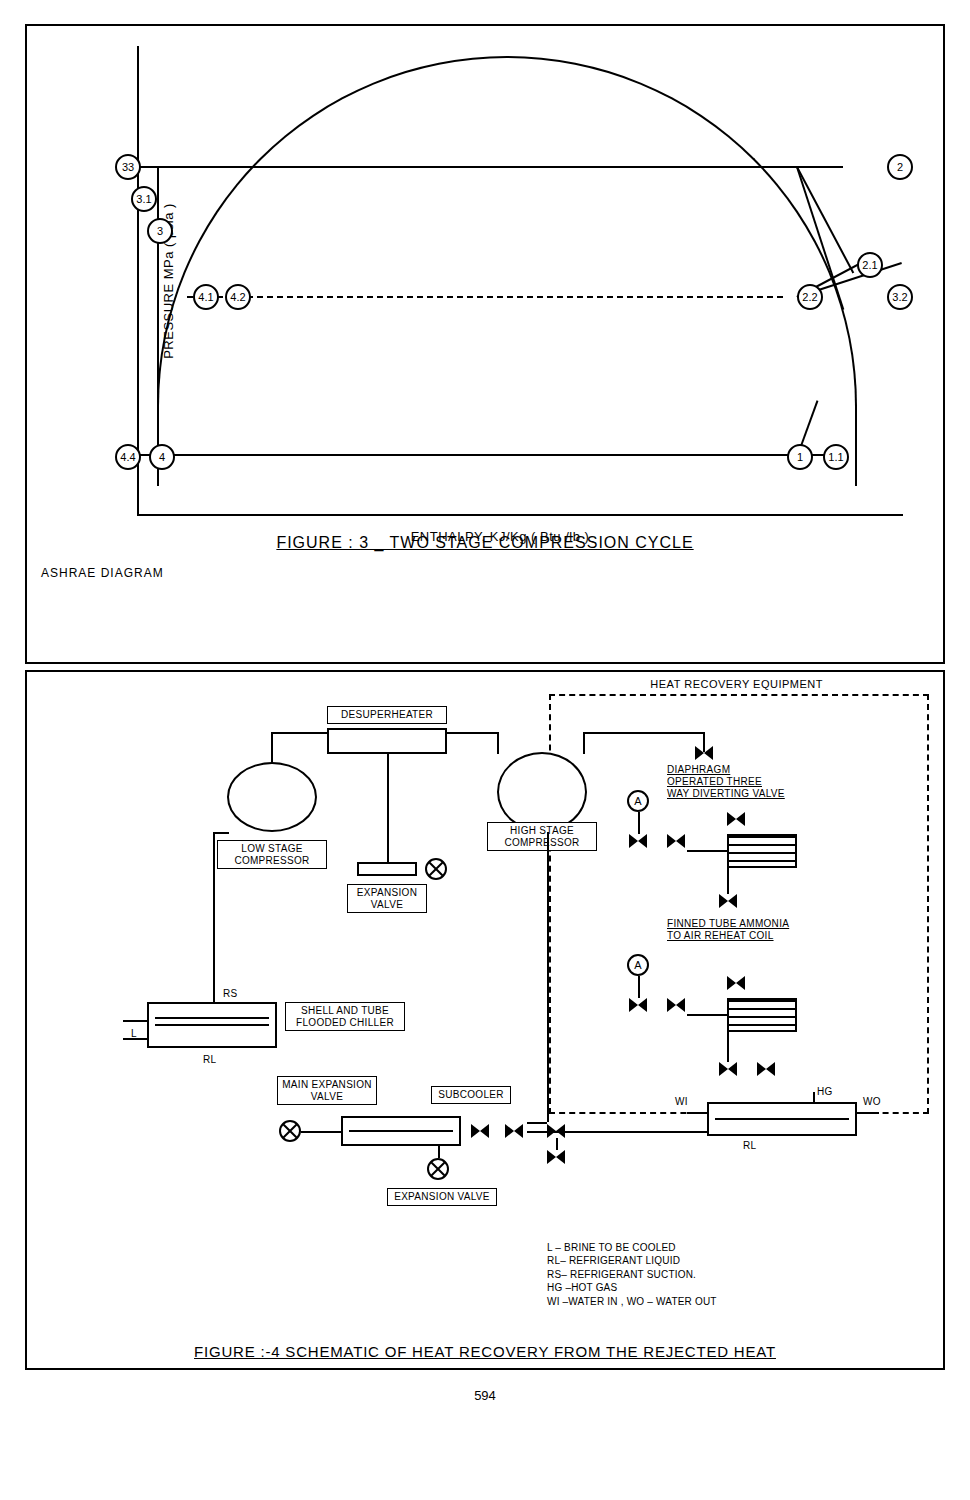PRESSURE MPa ( psia )
ENTHALPY, KJ/Kg ( Btu /lb )
33
3.1
3
4.1
4.2
4.4
4
1
1.1
2.2
2.1
3.2
2
FIGURE : 3 _ TWO STAGE COMPRESSION CYCLE
ASHRAE DIAGRAM
HEAT RECOVERY EQUIPMENT
DESUPERHEATER
LOW STAGE
COMPRESSOR
HIGH STAGE
COMPRESSOR
EXPANSION
VALVE
DIAPHRAGM
OPERATED THREE
WAY DIVERTING VALVE
A
FINNED TUBE AMMONIA
TO AIR REHEAT COIL
A
SHELL AND TUBE
FLOODED CHILLER
RS
RL
L
MAIN EXPANSION
VALVE
SUBCOOLER
EXPANSION VALVE
HG
WO
WI
RL
L – BRINE TO BE COOLED
RL– REFRIGERANT LIQUID
RS– REFRIGERANT SUCTION.
HG –HOT GAS
WI –WATER IN , WO – WATER OUT
FIGURE :-4 SCHEMATIC OF HEAT RECOVERY FROM THE REJECTED HEAT
594